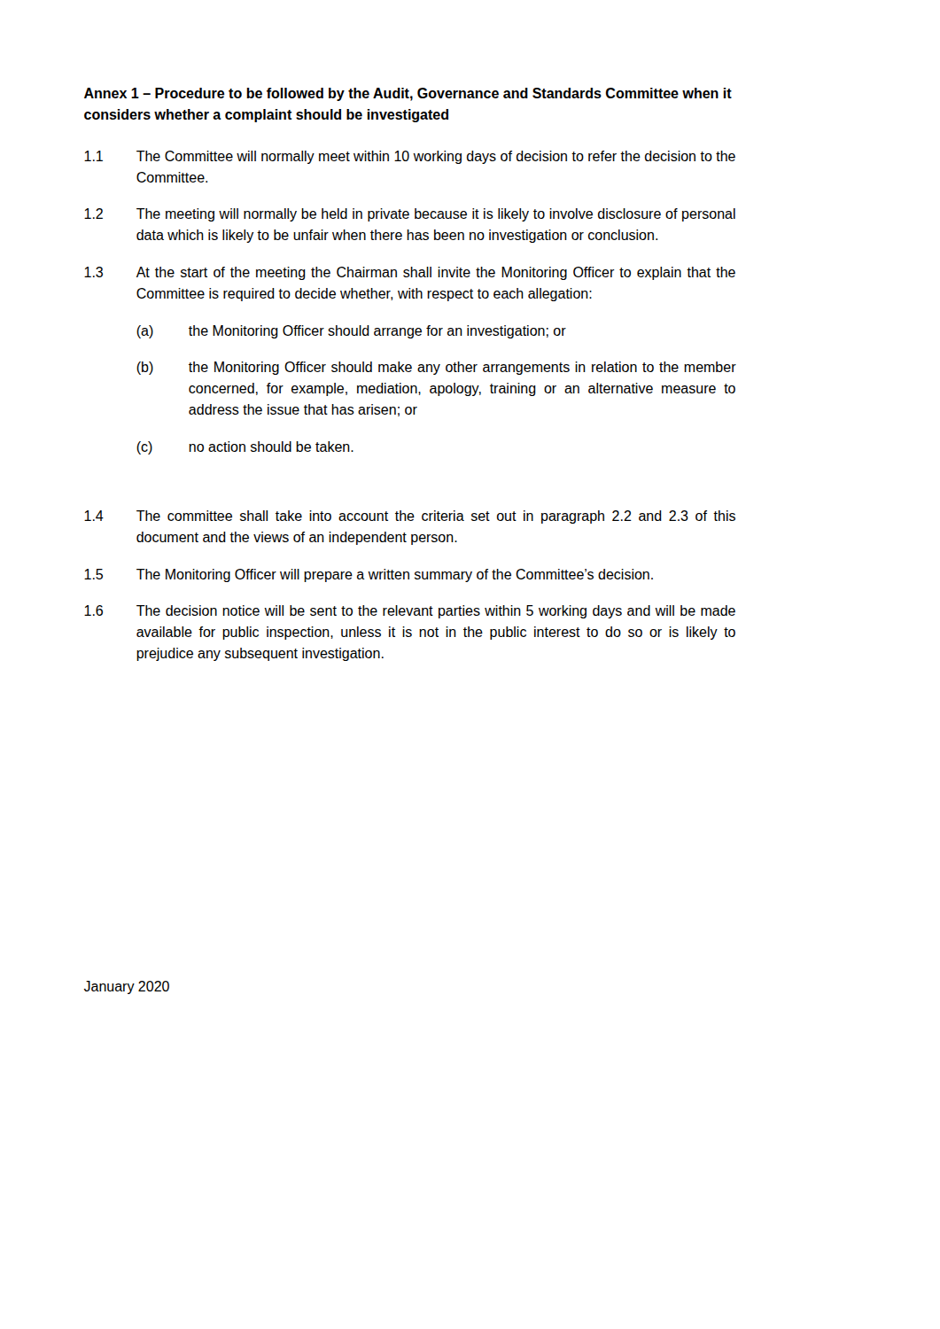Annex 1 – Procedure to be followed by the Audit, Governance and Standards Committee when it considers whether a complaint should be investigated
1.1
The Committee will normally meet within 10 working days of decision to refer the decision to the Committee.
1.2
The meeting will normally be held in private because it is likely to involve disclosure of personal data which is likely to be unfair when there has been no investigation or conclusion.
1.3
At the start of the meeting the Chairman shall invite the Monitoring Officer to explain that the Committee is required to decide whether, with respect to each allegation:
(a)
the Monitoring Officer should arrange for an investigation; or
(b)
the Monitoring Officer should make any other arrangements in relation to the member concerned, for example, mediation, apology, training or an alternative measure to address the issue that has arisen; or
(c)
no action should be taken.
1.4
The committee shall take into account the criteria set out in paragraph 2.2 and 2.3 of this document and the views of an independent person.
1.5
The Monitoring Officer will prepare a written summary of the Committee’s decision.
1.6
The decision notice will be sent to the relevant parties within 5 working days and will be made available for public inspection, unless it is not in the public interest to do so or is likely to prejudice any subsequent investigation.
January 2020